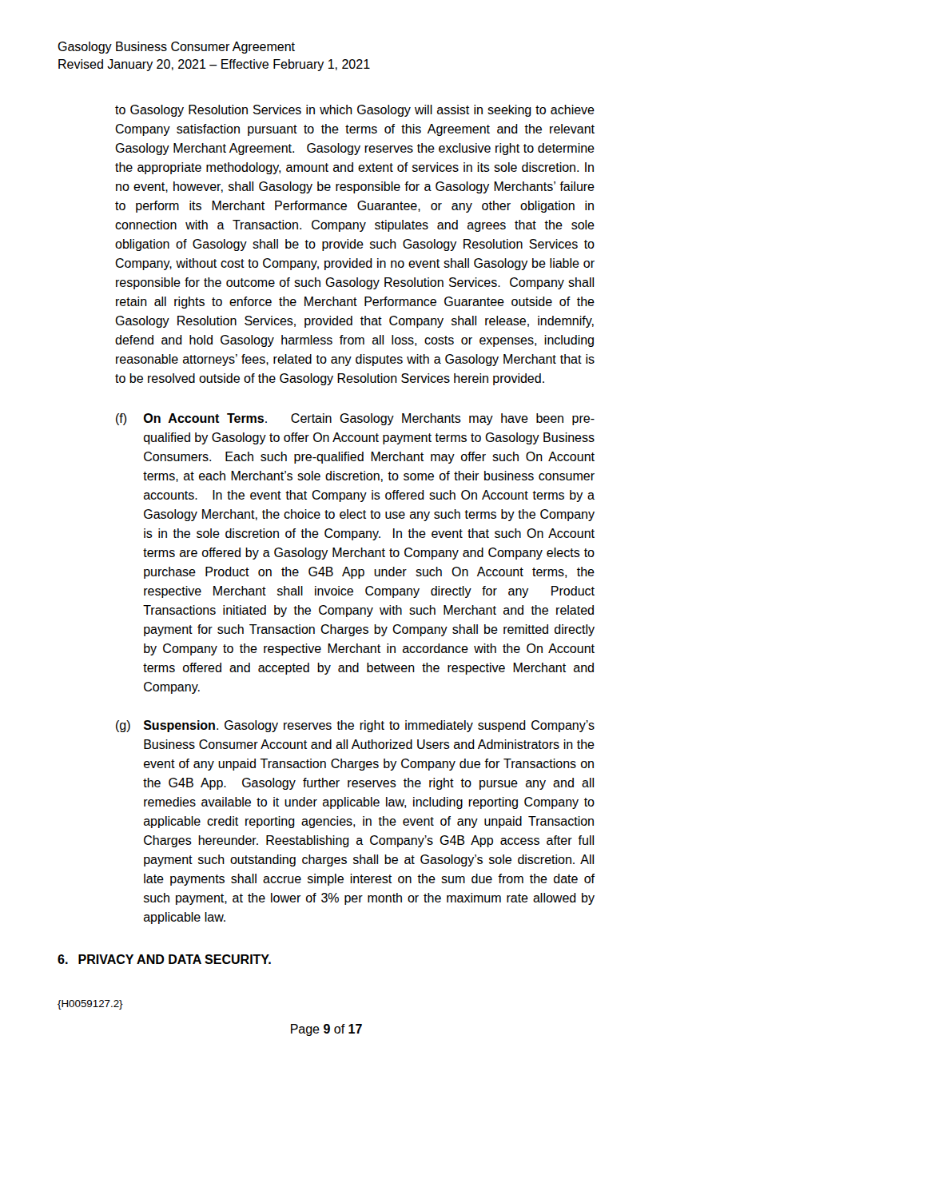Gasology Business Consumer Agreement
Revised January 20, 2021 – Effective February 1, 2021
to Gasology Resolution Services in which Gasology will assist in seeking to achieve Company satisfaction pursuant to the terms of this Agreement and the relevant Gasology Merchant Agreement. Gasology reserves the exclusive right to determine the appropriate methodology, amount and extent of services in its sole discretion. In no event, however, shall Gasology be responsible for a Gasology Merchants’ failure to perform its Merchant Performance Guarantee, or any other obligation in connection with a Transaction. Company stipulates and agrees that the sole obligation of Gasology shall be to provide such Gasology Resolution Services to Company, without cost to Company, provided in no event shall Gasology be liable or responsible for the outcome of such Gasology Resolution Services. Company shall retain all rights to enforce the Merchant Performance Guarantee outside of the Gasology Resolution Services, provided that Company shall release, indemnify, defend and hold Gasology harmless from all loss, costs or expenses, including reasonable attorneys’ fees, related to any disputes with a Gasology Merchant that is to be resolved outside of the Gasology Resolution Services herein provided.
(f) On Account Terms. Certain Gasology Merchants may have been pre-qualified by Gasology to offer On Account payment terms to Gasology Business Consumers. Each such pre-qualified Merchant may offer such On Account terms, at each Merchant’s sole discretion, to some of their business consumer accounts. In the event that Company is offered such On Account terms by a Gasology Merchant, the choice to elect to use any such terms by the Company is in the sole discretion of the Company. In the event that such On Account terms are offered by a Gasology Merchant to Company and Company elects to purchase Product on the G4B App under such On Account terms, the respective Merchant shall invoice Company directly for any Product Transactions initiated by the Company with such Merchant and the related payment for such Transaction Charges by Company shall be remitted directly by Company to the respective Merchant in accordance with the On Account terms offered and accepted by and between the respective Merchant and Company.
(g) Suspension. Gasology reserves the right to immediately suspend Company’s Business Consumer Account and all Authorized Users and Administrators in the event of any unpaid Transaction Charges by Company due for Transactions on the G4B App. Gasology further reserves the right to pursue any and all remedies available to it under applicable law, including reporting Company to applicable credit reporting agencies, in the event of any unpaid Transaction Charges hereunder. Reestablishing a Company’s G4B App access after full payment such outstanding charges shall be at Gasology’s sole discretion. All late payments shall accrue simple interest on the sum due from the date of such payment, at the lower of 3% per month or the maximum rate allowed by applicable law.
6. PRIVACY AND DATA SECURITY.
{H0059127.2}
Page 9 of 17